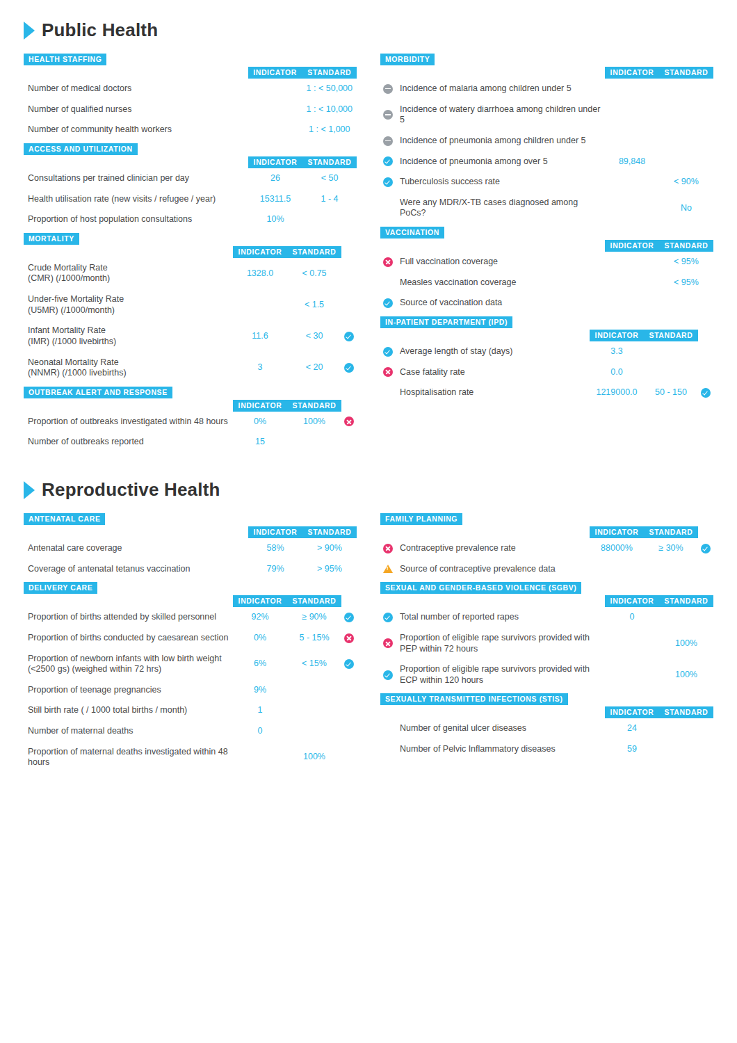Public Health
Health staffing
| | Indicator | Standard |
| --- | --- | --- |
| Number of medical doctors | | 1 : < 50,000 |
| Number of qualified nurses | | 1 : < 10,000 |
| Number of community health workers | | 1 : < 1,000 |
Access and utilization
| | Indicator | Standard |
| --- | --- | --- |
| Consultations per trained clinician per day | 26 | < 50 |
| Health utilisation rate (new visits / refugee / year) | 15311.5 | 1 - 4 |
| Proportion of host population consultations | 10% | |
Mortality
| | Indicator | Standard | |
| --- | --- | --- | --- |
| Crude Mortality Rate (CMR) (/1000/month) | 1328.0 | < 0.75 | |
| Under-five Mortality Rate (U5MR) (/1000/month) | | < 1.5 | |
| Infant Mortality Rate (IMR) (/1000 livebirths) | 11.6 | < 30 | |
| Neonatal Mortality Rate (NNMR) (/1000 livebirths) | 3 | < 20 | |
Outbreak alert and response
| | Indicator | Standard | |
| --- | --- | --- | --- |
| Proportion of outbreaks investigated within 48 hours | 0% | 100% | |
| Number of outbreaks reported | 15 | | |
Morbidity
| | | Indicator | Standard |
| --- | --- | --- | --- |
| | Incidence of malaria among children under 5 | | |
| | Incidence of watery diarrhoea among children under 5 | | |
| | Incidence of pneumonia among children under 5 | | |
| | Incidence of pneumonia among over 5 | 89,848 | |
| | Tuberculosis success rate | | < 90% |
| | Were any MDR/X-TB cases diagnosed among PoCs? | | No |
Vaccination
| | | Indicator | Standard |
| --- | --- | --- | --- |
| | Full vaccination coverage | | < 95% |
| | Measles vaccination coverage | | < 95% |
| | Source of vaccination data | | |
In-patient department (IPD)
| | | Indicator | Standard | |
| --- | --- | --- | --- | --- |
| | Average length of stay (days) | 3.3 | | |
| | Case fatality rate | 0.0 | | |
| | Hospitalisation rate | 1219000.0 | 50 - 150 | |
Reproductive Health
Antenatal care
| | Indicator | Standard |
| --- | --- | --- |
| Antenatal care coverage | 58% | > 90% |
| Coverage of antenatal tetanus vaccination | 79% | > 95% |
Delivery care
| | Indicator | Standard | |
| --- | --- | --- | --- |
| Proportion of births attended by skilled personnel | 92% | ≥ 90% | |
| Proportion of births conducted by caesarean section | 0% | 5 - 15% | |
| Proportion of newborn infants with low birth weight (<2500 gs) (weighed within 72 hrs) | 6% | < 15% | |
| Proportion of teenage pregnancies | 9% | | |
| Still birth rate ( / 1000 total births / month) | 1 | | |
| Number of maternal deaths | 0 | | |
| Proportion of maternal deaths investigated within 48 hours | | 100% | |
Family planning
| | | Indicator | Standard | |
| --- | --- | --- | --- | --- |
| | Contraceptive prevalence rate | 88000% | ≥ 30% | |
| | Source of contraceptive prevalence data | | | |
Sexual and gender-based violence (SGBV)
| | | Indicator | Standard |
| --- | --- | --- | --- |
| | Total number of reported rapes | 0 | |
| | Proportion of eligible rape survivors provided with PEP within 72 hours | | 100% |
| | Proportion of eligible rape survivors provided with ECP within 120 hours | | 100% |
Sexually transmitted infections (STIs)
| | | Indicator | Standard |
| --- | --- | --- | --- |
| | Number of genital ulcer diseases | 24 | |
| | Number of Pelvic Inflammatory diseases | 59 | |